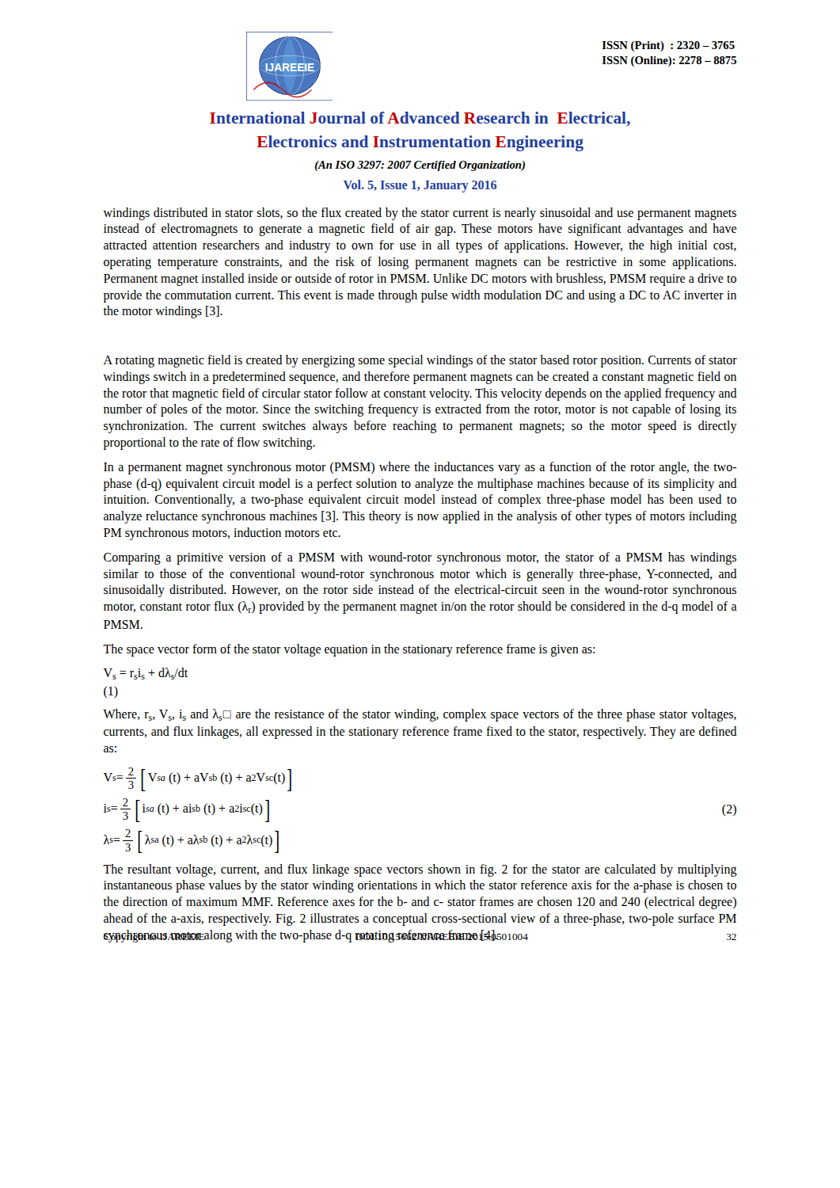IJAREEIE
ISSN (Print) : 2320 – 3765
ISSN (Online): 2278 – 8875
International Journal of Advanced Research in Electrical,
Electronics and Instrumentation Engineering
(An ISO 3297: 2007 Certified Organization)
Vol. 5, Issue 1, January 2016
windings distributed in stator slots, so the flux created by the stator current is nearly sinusoidal and use permanent magnets instead of electromagnets to generate a magnetic field of air gap. These motors have significant advantages and have attracted attention researchers and industry to own for use in all types of applications. However, the high initial cost, operating temperature constraints, and the risk of losing permanent magnets can be restrictive in some applications. Permanent magnet installed inside or outside of rotor in PMSM. Unlike DC motors with brushless, PMSM require a drive to provide the commutation current. This event is made through pulse width modulation DC and using a DC to AC inverter in the motor windings [3].
A rotating magnetic field is created by energizing some special windings of the stator based rotor position. Currents of stator windings switch in a predetermined sequence, and therefore permanent magnets can be created a constant magnetic field on the rotor that magnetic field of circular stator follow at constant velocity. This velocity depends on the applied frequency and number of poles of the motor. Since the switching frequency is extracted from the rotor, motor is not capable of losing its synchronization. The current switches always before reaching to permanent magnets; so the motor speed is directly proportional to the rate of flow switching.
In a permanent magnet synchronous motor (PMSM) where the inductances vary as a function of the rotor angle, the two-phase (d-q) equivalent circuit model is a perfect solution to analyze the multiphase machines because of its simplicity and intuition. Conventionally, a two-phase equivalent circuit model instead of complex three-phase model has been used to analyze reluctance synchronous machines [3]. This theory is now applied in the analysis of other types of motors including PM synchronous motors, induction motors etc.
Comparing a primitive version of a PMSM with wound-rotor synchronous motor, the stator of a PMSM has windings similar to those of the conventional wound-rotor synchronous motor which is generally three-phase, Y-connected, and sinusoidally distributed. However, on the rotor side instead of the electrical-circuit seen in the wound-rotor synchronous motor, constant rotor flux (λr) provided by the permanent magnet in/on the rotor should be considered in the d-q model of a PMSM.
The space vector form of the stator voltage equation in the stationary reference frame is given as:
Vs = rsis + dλs/dt
(1)
Where, rs, Vs, is and λs□ are the resistance of the stator winding, complex space vectors of the three phase stator voltages, currents, and flux linkages, all expressed in the stationary reference frame fixed to the stator, respectively. They are defined as:
Vs = 23 [ Vsa (t) + aVsb (t) + a2Vsc(t) ]
is = 23 [ isa (t) + aisb (t) + a2isc(t) ] (2)
λs = 23 [ λsa (t) + aλsb (t) + a2λsc(t) ]
The resultant voltage, current, and flux linkage space vectors shown in fig. 2 for the stator are calculated by multiplying instantaneous phase values by the stator winding orientations in which the stator reference axis for the a-phase is chosen to the direction of maximum MMF. Reference axes for the b- and c- stator frames are chosen 120 and 240 (electrical degree) ahead of the a-axis, respectively. Fig. 2 illustrates a conceptual cross-sectional view of a three-phase, two-pole surface PM synchronous motor along with the two-phase d-q rotating reference frame [4].
Copyright to IJAREEIE
DOI:10.15662/IJAREEIE.2015.0501004
32